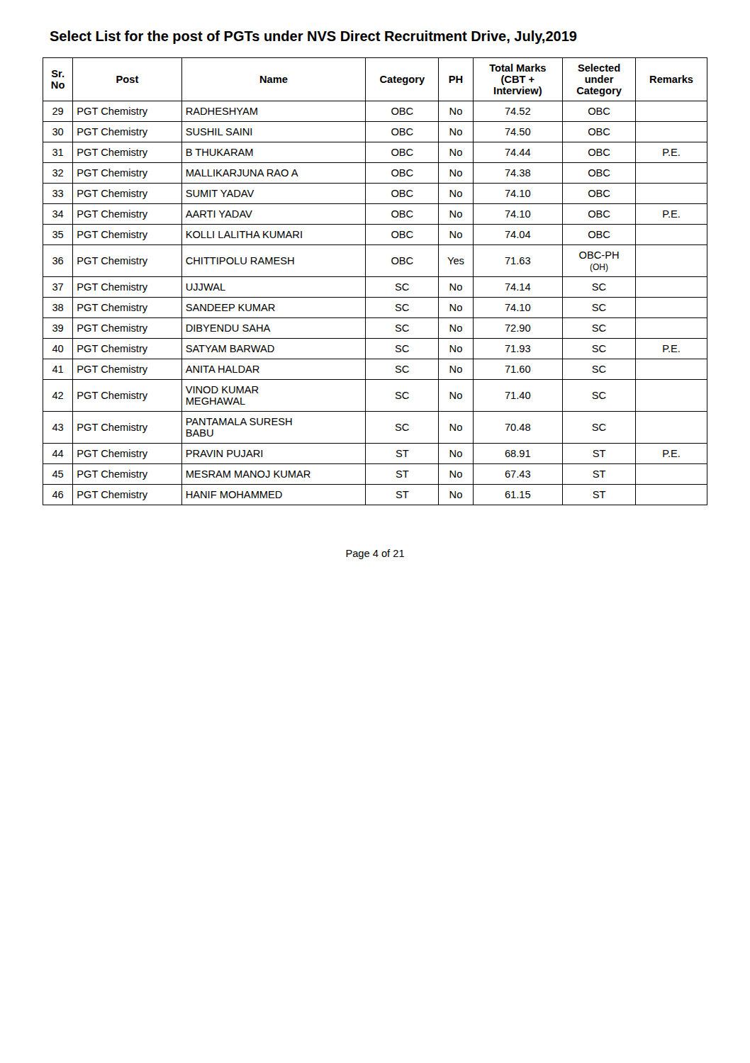Select List for the post of PGTs under NVS Direct Recruitment Drive, July,2019
| Sr. No | Post | Name | Category | PH | Total Marks (CBT + Interview) | Selected under Category | Remarks |
| --- | --- | --- | --- | --- | --- | --- | --- |
| 29 | PGT Chemistry | RADHESHYAM | OBC | No | 74.52 | OBC | |
| 30 | PGT Chemistry | SUSHIL SAINI | OBC | No | 74.50 | OBC | |
| 31 | PGT Chemistry | B THUKARAM | OBC | No | 74.44 | OBC | P.E. |
| 32 | PGT Chemistry | MALLIKARJUNA RAO A | OBC | No | 74.38 | OBC | |
| 33 | PGT Chemistry | SUMIT YADAV | OBC | No | 74.10 | OBC | |
| 34 | PGT Chemistry | AARTI YADAV | OBC | No | 74.10 | OBC | P.E. |
| 35 | PGT Chemistry | KOLLI LALITHA KUMARI | OBC | No | 74.04 | OBC | |
| 36 | PGT Chemistry | CHITTIPOLU RAMESH | OBC | Yes | 71.63 | OBC-PH (OH) | |
| 37 | PGT Chemistry | UJJWAL | SC | No | 74.14 | SC | |
| 38 | PGT Chemistry | SANDEEP KUMAR | SC | No | 74.10 | SC | |
| 39 | PGT Chemistry | DIBYENDU SAHA | SC | No | 72.90 | SC | |
| 40 | PGT Chemistry | SATYAM BARWAD | SC | No | 71.93 | SC | P.E. |
| 41 | PGT Chemistry | ANITA HALDAR | SC | No | 71.60 | SC | |
| 42 | PGT Chemistry | VINOD KUMAR MEGHAWAL | SC | No | 71.40 | SC | |
| 43 | PGT Chemistry | PANTAMALA SURESH BABU | SC | No | 70.48 | SC | |
| 44 | PGT Chemistry | PRAVIN PUJARI | ST | No | 68.91 | ST | P.E. |
| 45 | PGT Chemistry | MESRAM MANOJ KUMAR | ST | No | 67.43 | ST | |
| 46 | PGT Chemistry | HANIF MOHAMMED | ST | No | 61.15 | ST | |
Page 4 of 21